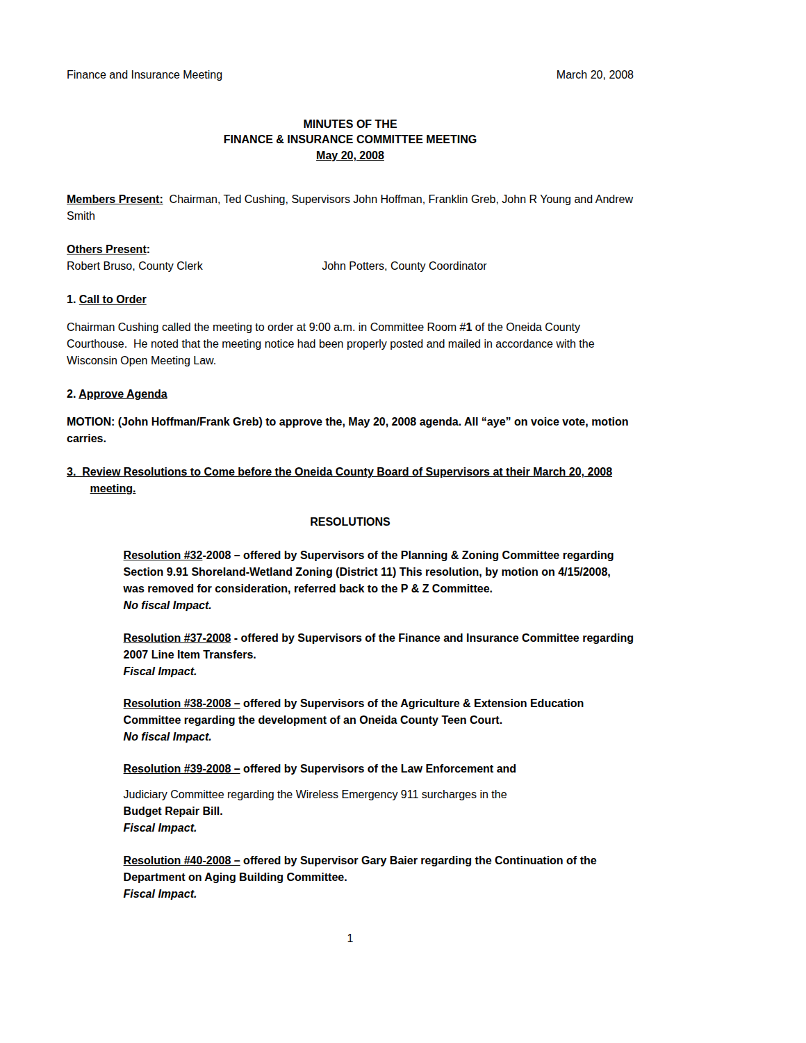Finance and Insurance Meeting March 20, 2008
MINUTES OF THE
FINANCE & INSURANCE COMMITTEE MEETING
May 20, 2008
Members Present: Chairman, Ted Cushing, Supervisors John Hoffman, Franklin Greb, John R Young and Andrew Smith
Others Present:
Robert Bruso, County Clerk John Potters, County Coordinator
1. Call to Order
Chairman Cushing called the meeting to order at 9:00 a.m. in Committee Room #1 of the Oneida County Courthouse. He noted that the meeting notice had been properly posted and mailed in accordance with the Wisconsin Open Meeting Law.
2. Approve Agenda
MOTION: (John Hoffman/Frank Greb) to approve the, May 20, 2008 agenda. All “aye” on voice vote, motion carries.
3. Review Resolutions to Come before the Oneida County Board of Supervisors at their March 20, 2008 meeting.
RESOLUTIONS
Resolution #32-2008 – offered by Supervisors of the Planning & Zoning Committee regarding Section 9.91 Shoreland-Wetland Zoning (District 11) This resolution, by motion on 4/15/2008, was removed for consideration, referred back to the P & Z Committee.
No fiscal Impact.
Resolution #37-2008 - offered by Supervisors of the Finance and Insurance Committee regarding 2007 Line Item Transfers.
Fiscal Impact.
Resolution #38-2008 – offered by Supervisors of the Agriculture & Extension Education Committee regarding the development of an Oneida County Teen Court.
No fiscal Impact.
Resolution #39-2008 – offered by Supervisors of the Law Enforcement and
Judiciary Committee regarding the Wireless Emergency 911 surcharges in the
Budget Repair Bill.
Fiscal Impact.
Resolution #40-2008 – offered by Supervisor Gary Baier regarding the Continuation of the Department on Aging Building Committee.
Fiscal Impact.
1